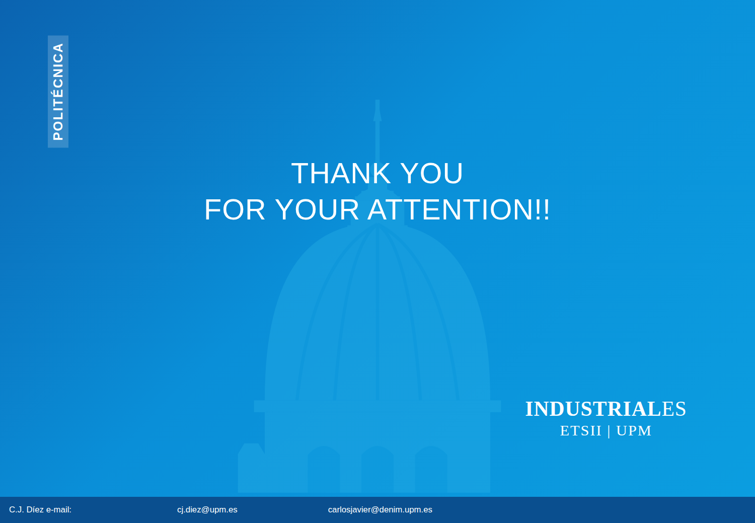POLITÉCNICA
THANK YOU
FOR YOUR ATTENTION!!
INDUSTRIALES
ETSII | UPM
C.J. Díez e-mail: cj.diez@upm.es carlosjavier@denim.upm.es